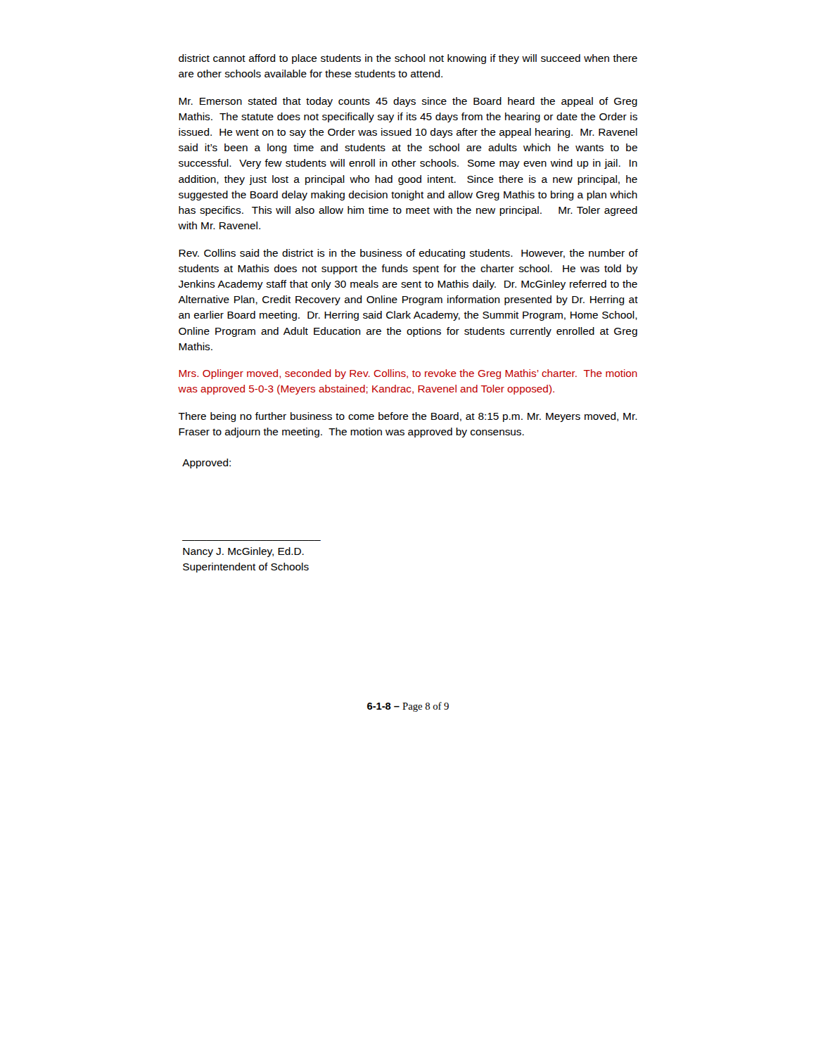district cannot afford to place students in the school not knowing if they will succeed when there are other schools available for these students to attend.
Mr. Emerson stated that today counts 45 days since the Board heard the appeal of Greg Mathis. The statute does not specifically say if its 45 days from the hearing or date the Order is issued. He went on to say the Order was issued 10 days after the appeal hearing. Mr. Ravenel said it’s been a long time and students at the school are adults which he wants to be successful. Very few students will enroll in other schools. Some may even wind up in jail. In addition, they just lost a principal who had good intent. Since there is a new principal, he suggested the Board delay making decision tonight and allow Greg Mathis to bring a plan which has specifics. This will also allow him time to meet with the new principal. Mr. Toler agreed with Mr. Ravenel.
Rev. Collins said the district is in the business of educating students. However, the number of students at Mathis does not support the funds spent for the charter school. He was told by Jenkins Academy staff that only 30 meals are sent to Mathis daily. Dr. McGinley referred to the Alternative Plan, Credit Recovery and Online Program information presented by Dr. Herring at an earlier Board meeting. Dr. Herring said Clark Academy, the Summit Program, Home School, Online Program and Adult Education are the options for students currently enrolled at Greg Mathis.
Mrs. Oplinger moved, seconded by Rev. Collins, to revoke the Greg Mathis’ charter. The motion was approved 5-0-3 (Meyers abstained; Kandrac, Ravenel and Toler opposed).
There being no further business to come before the Board, at 8:15 p.m. Mr. Meyers moved, Mr. Fraser to adjourn the meeting. The motion was approved by consensus.
Approved:
_______________________
Nancy J. McGinley, Ed.D.
Superintendent of Schools
6-1-8 – Page 8 of 9